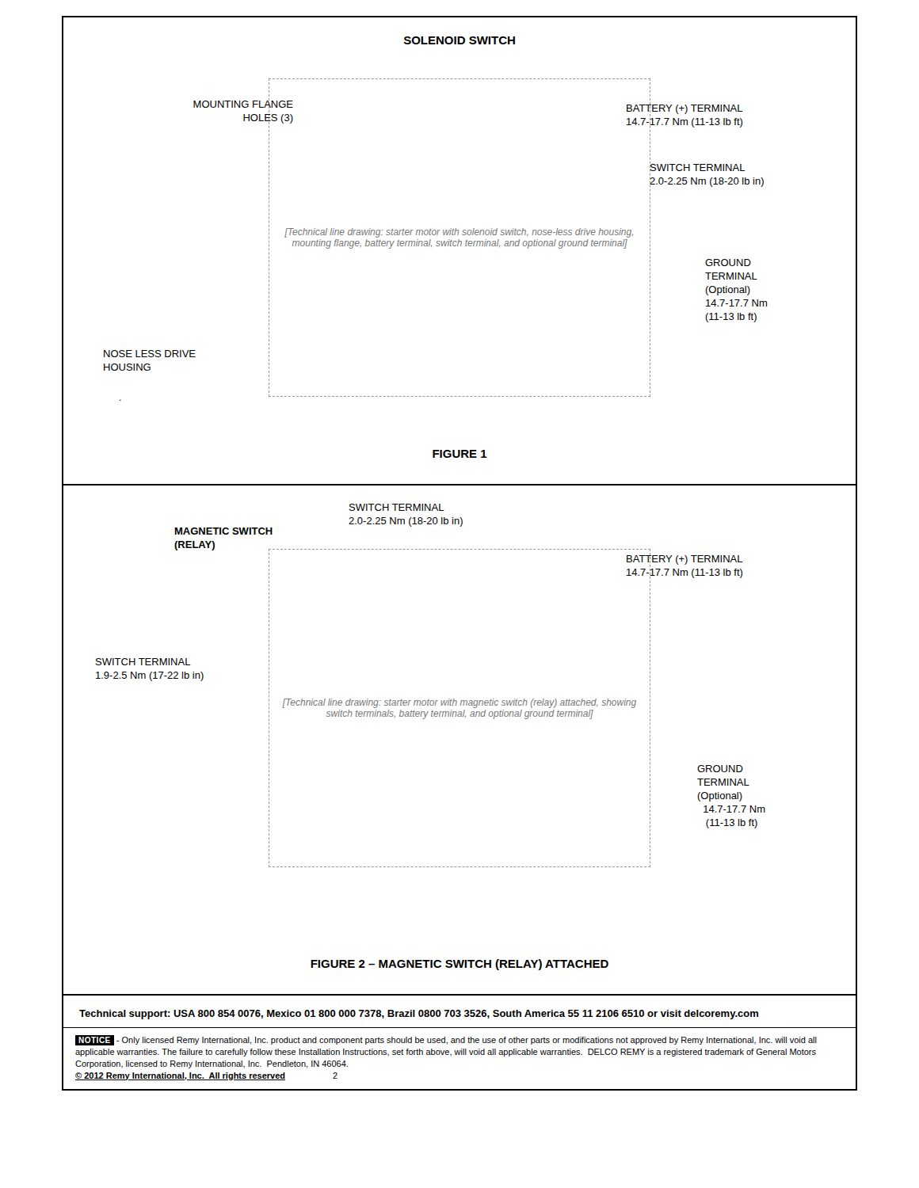SOLENOID SWITCH
[Technical line drawing: starter motor with solenoid switch, nose-less drive housing, mounting flange, battery terminal, switch terminal, and optional ground terminal]
MOUNTING FLANGE
HOLES (3)
BATTERY (+) TERMINAL
14.7-17.7 Nm (11-13 lb ft)
SWITCH TERMINAL
2.0-2.25 Nm (18-20 lb in)
GROUND
TERMINAL
(Optional)
14.7-17.7 Nm
(11-13 lb ft)
NOSE LESS DRIVE
HOUSING
.
FIGURE 1
[Technical line drawing: starter motor with magnetic switch (relay) attached, showing switch terminals, battery terminal, and optional ground terminal]
SWITCH TERMINAL
2.0-2.25 Nm (18-20 lb in)
MAGNETIC SWITCH
(RELAY)
BATTERY (+) TERMINAL
14.7-17.7 Nm (11-13 lb ft)
SWITCH TERMINAL
1.9-2.5 Nm (17-22 lb in)
GROUND
TERMINAL
(Optional)
14.7-17.7 Nm
(11-13 lb ft)
FIGURE 2 – MAGNETIC SWITCH (RELAY) ATTACHED
Technical support: USA 800 854 0076, Mexico 01 800 000 7378, Brazil 0800 703 3526, South America 55 11 2106 6510 or visit delcoremy.com
NOTICE - Only licensed Remy International, Inc. product and component parts should be used, and the use of other parts or modifications not approved by Remy International, Inc. will void all applicable warranties. The failure to carefully follow these Installation Instructions, set forth above, will void all applicable warranties. DELCO REMY is a registered trademark of General Motors Corporation, licensed to Remy International, Inc. Pendleton, IN 46064.
© 2012 Remy International, Inc. All rights reserved 2